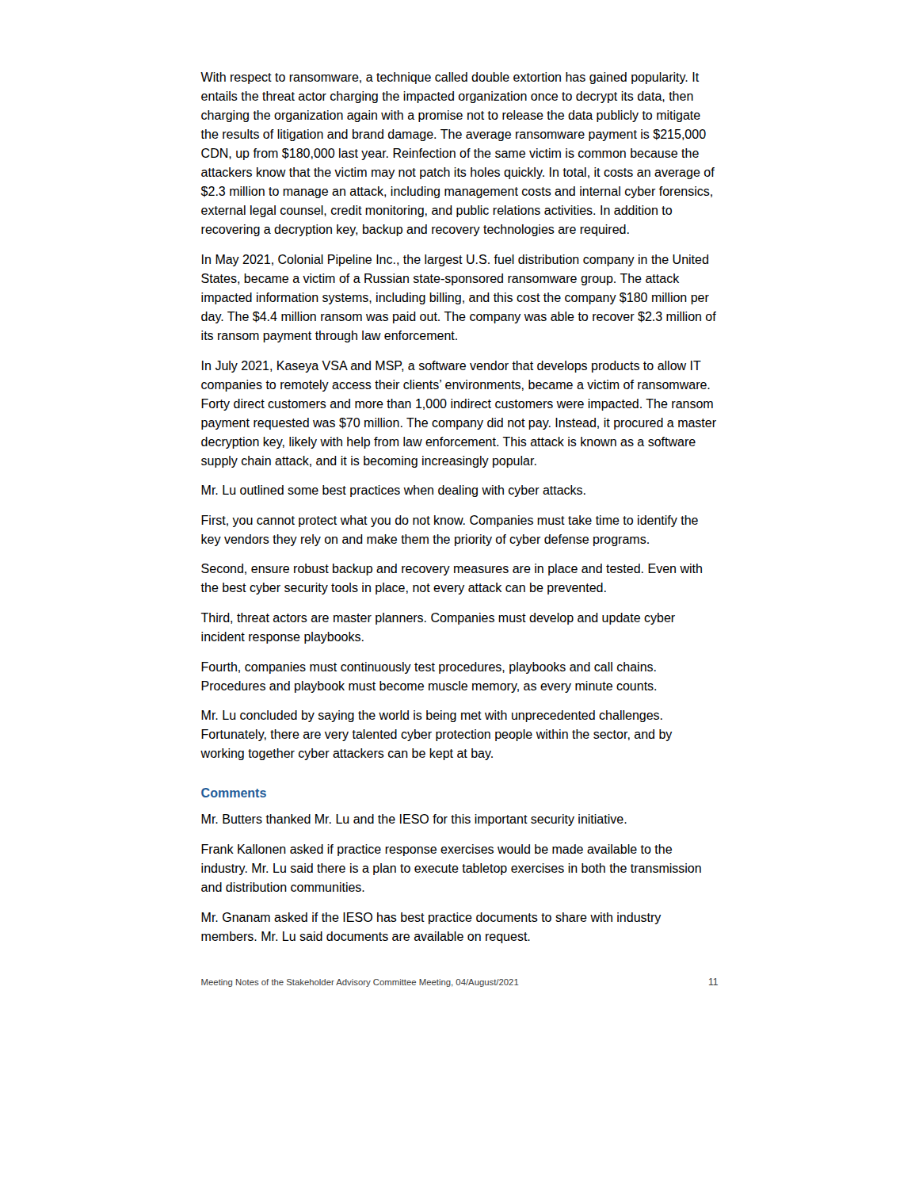With respect to ransomware, a technique called double extortion has gained popularity. It entails the threat actor charging the impacted organization once to decrypt its data, then charging the organization again with a promise not to release the data publicly to mitigate the results of litigation and brand damage. The average ransomware payment is $215,000 CDN, up from $180,000 last year. Reinfection of the same victim is common because the attackers know that the victim may not patch its holes quickly. In total, it costs an average of $2.3 million to manage an attack, including management costs and internal cyber forensics, external legal counsel, credit monitoring, and public relations activities. In addition to recovering a decryption key, backup and recovery technologies are required.
In May 2021, Colonial Pipeline Inc., the largest U.S. fuel distribution company in the United States, became a victim of a Russian state-sponsored ransomware group. The attack impacted information systems, including billing, and this cost the company $180 million per day. The $4.4 million ransom was paid out. The company was able to recover $2.3 million of its ransom payment through law enforcement.
In July 2021, Kaseya VSA and MSP, a software vendor that develops products to allow IT companies to remotely access their clients’ environments, became a victim of ransomware. Forty direct customers and more than 1,000 indirect customers were impacted. The ransom payment requested was $70 million. The company did not pay. Instead, it procured a master decryption key, likely with help from law enforcement. This attack is known as a software supply chain attack, and it is becoming increasingly popular.
Mr. Lu outlined some best practices when dealing with cyber attacks.
First, you cannot protect what you do not know. Companies must take time to identify the key vendors they rely on and make them the priority of cyber defense programs.
Second, ensure robust backup and recovery measures are in place and tested. Even with the best cyber security tools in place, not every attack can be prevented.
Third, threat actors are master planners. Companies must develop and update cyber incident response playbooks.
Fourth, companies must continuously test procedures, playbooks and call chains. Procedures and playbook must become muscle memory, as every minute counts.
Mr. Lu concluded by saying the world is being met with unprecedented challenges. Fortunately, there are very talented cyber protection people within the sector, and by working together cyber attackers can be kept at bay.
Comments
Mr. Butters thanked Mr. Lu and the IESO for this important security initiative.
Frank Kallonen asked if practice response exercises would be made available to the industry. Mr. Lu said there is a plan to execute tabletop exercises in both the transmission and distribution communities.
Mr. Gnanam asked if the IESO has best practice documents to share with industry members. Mr. Lu said documents are available on request.
Meeting Notes of the Stakeholder Advisory Committee Meeting, 04/August/2021 11